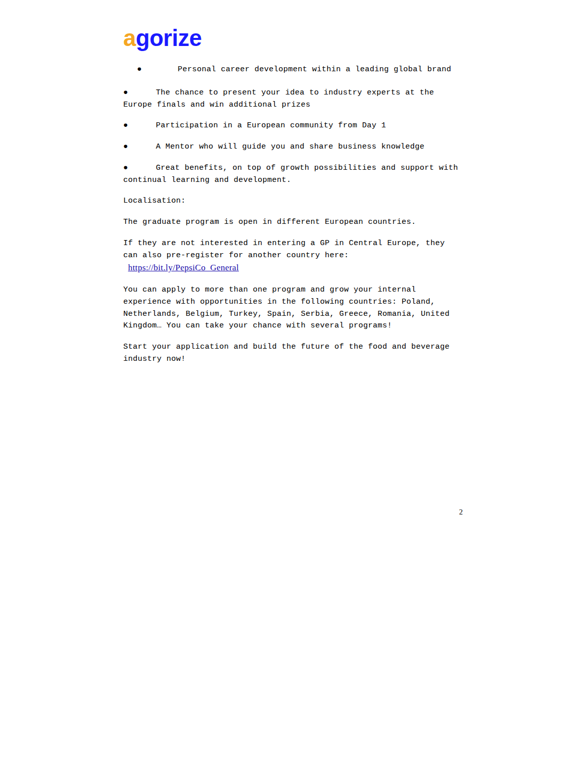agorize
● Personal career development within a leading global brand
●The chance to present your idea to industry experts at the Europe finals and win additional prizes
●Participation in a European community from Day 1
●A Mentor who will guide you and share business knowledge
●Great benefits, on top of growth possibilities and support with continual learning and development.
Localisation:
The graduate program is open in different European countries.
If they are not interested in entering a GP in Central Europe, they can also pre-register for another country here: https://bit.ly/PepsiCo_General
You can apply to more than one program and grow your internal experience with opportunities in the following countries: Poland, Netherlands, Belgium, Turkey, Spain, Serbia, Greece, Romania, United Kingdom… You can take your chance with several programs!
Start your application and build the future of the food and beverage industry now!
2